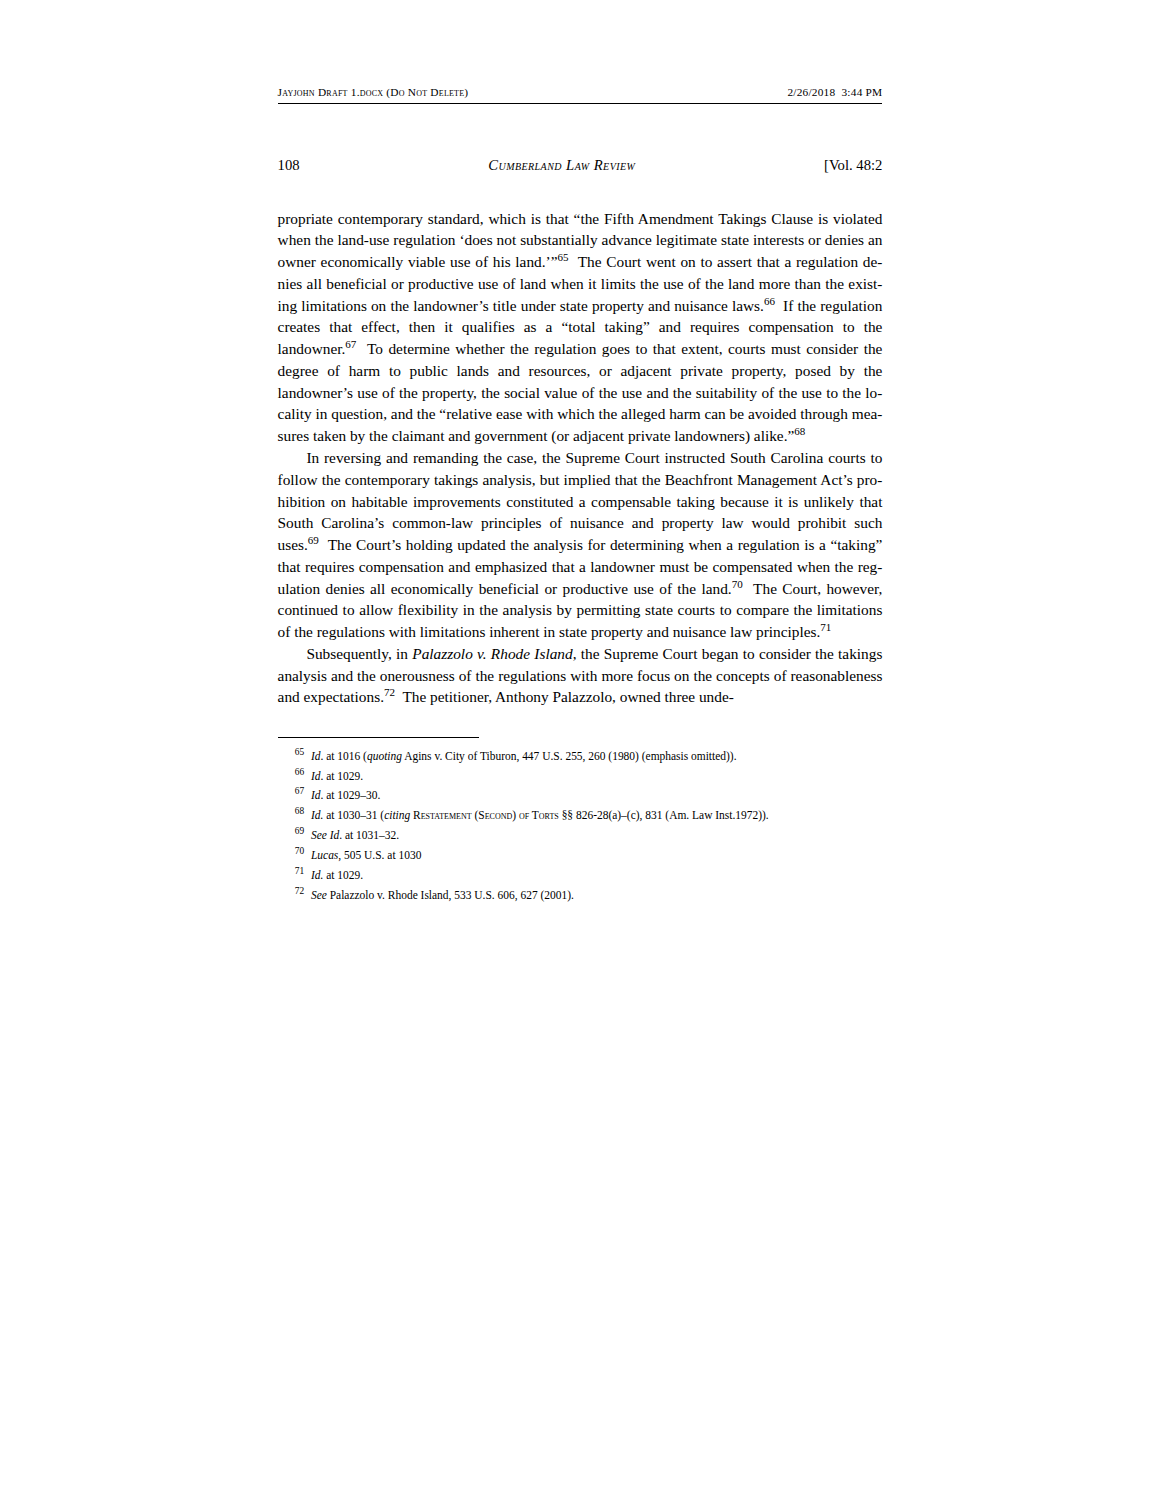Jayjohn Draft 1.docx (Do Not Delete) 2/26/2018 3:44 PM
108 Cumberland Law Review [Vol. 48:2
propriate contemporary standard, which is that “the Fifth Amendment Takings Clause is violated when the land-use regulation ‘does not substantially advance legitimate state interests or denies an owner economically viable use of his land.’”65 The Court went on to assert that a regulation denies all beneficial or productive use of land when it limits the use of the land more than the existing limitations on the landowner’s title under state property and nuisance laws.66 If the regulation creates that effect, then it qualifies as a “total taking” and requires compensation to the landowner.67 To determine whether the regulation goes to that extent, courts must consider the degree of harm to public lands and resources, or adjacent private property, posed by the landowner’s use of the property, the social value of the use and the suitability of the use to the locality in question, and the “relative ease with which the alleged harm can be avoided through measures taken by the claimant and government (or adjacent private landowners) alike.”68
In reversing and remanding the case, the Supreme Court instructed South Carolina courts to follow the contemporary takings analysis, but implied that the Beachfront Management Act’s prohibition on habitable improvements constituted a compensable taking because it is unlikely that South Carolina’s common-law principles of nuisance and property law would prohibit such uses.69 The Court’s holding updated the analysis for determining when a regulation is a “taking” that requires compensation and emphasized that a landowner must be compensated when the regulation denies all economically beneficial or productive use of the land.70 The Court, however, continued to allow flexibility in the analysis by permitting state courts to compare the limitations of the regulations with limitations inherent in state property and nuisance law principles.71
Subsequently, in Palazzolo v. Rhode Island, the Supreme Court began to consider the takings analysis and the onerousness of the regulations with more focus on the concepts of reasonableness and expectations.72 The petitioner, Anthony Palazzolo, owned three unde-
65 Id. at 1016 (quoting Agins v. City of Tiburon, 447 U.S. 255, 260 (1980) (emphasis omitted)).
66 Id. at 1029.
67 Id. at 1029–30.
68 Id. at 1030–31 (citing Restatement (Second) of Torts §§ 826-28(a)–(c), 831 (Am. Law Inst.1972)).
69 See Id. at 1031–32.
70 Lucas, 505 U.S. at 1030
71 Id. at 1029.
72 See Palazzolo v. Rhode Island, 533 U.S. 606, 627 (2001).